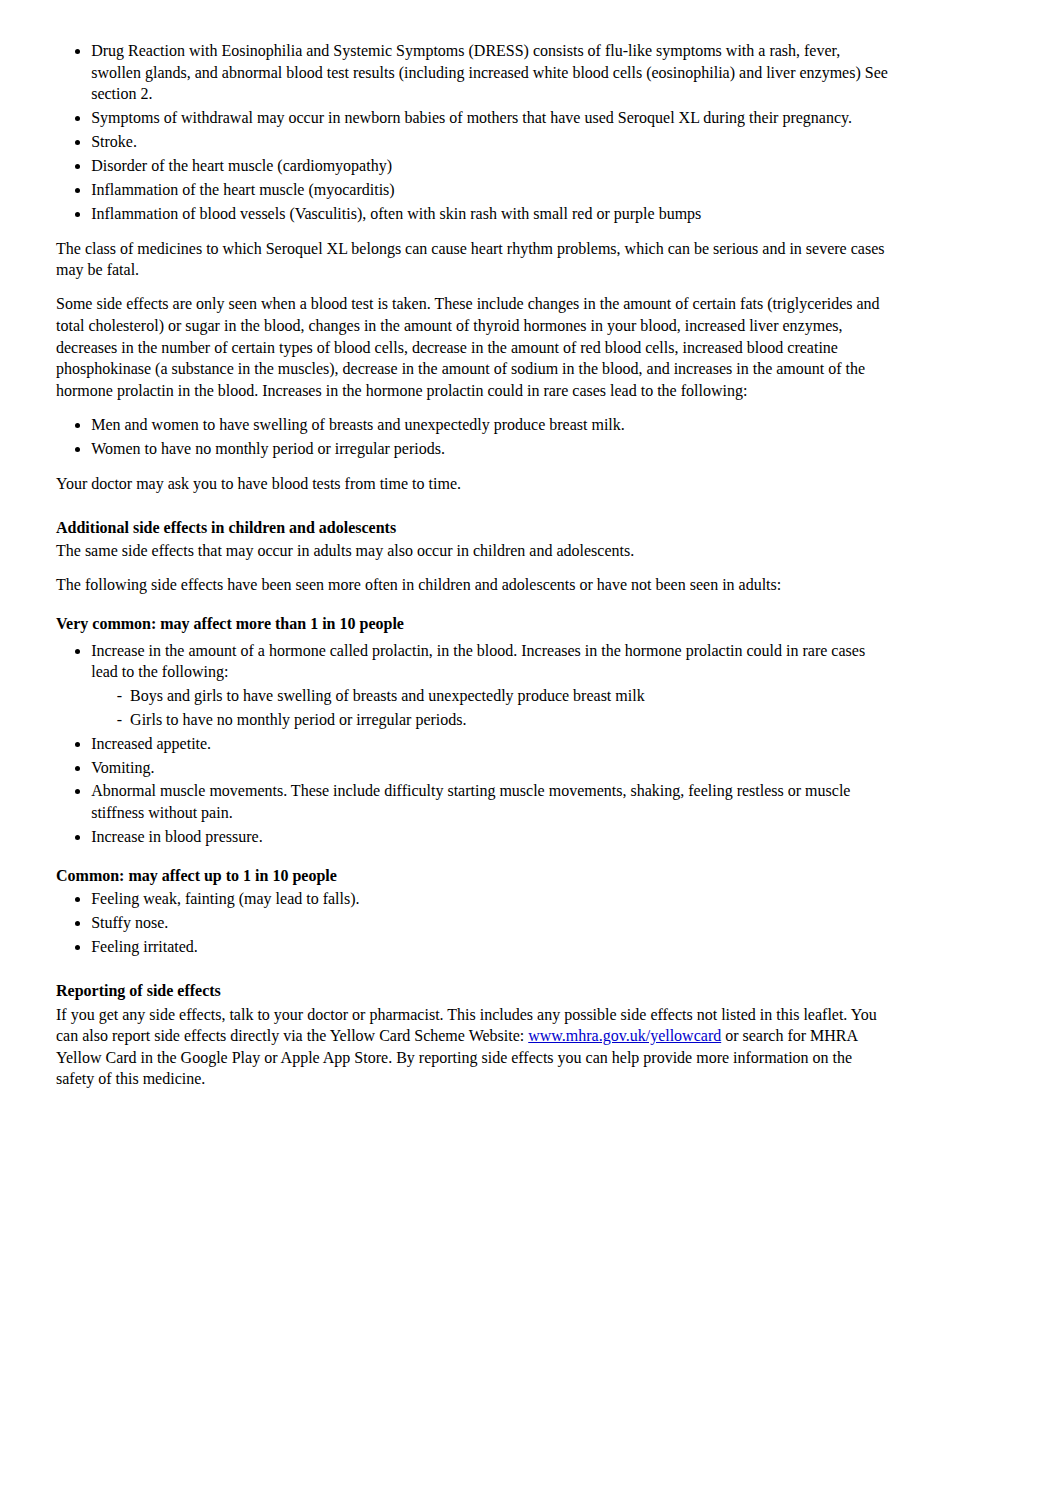Drug Reaction with Eosinophilia and Systemic Symptoms (DRESS) consists of flu-like symptoms with a rash, fever, swollen glands, and abnormal blood test results (including increased white blood cells (eosinophilia) and liver enzymes) See section 2.
Symptoms of withdrawal may occur in newborn babies of mothers that have used Seroquel XL during their pregnancy.
Stroke.
Disorder of the heart muscle (cardiomyopathy)
Inflammation of the heart muscle (myocarditis)
Inflammation of blood vessels (Vasculitis), often with skin rash with small red or purple bumps
The class of medicines to which Seroquel XL belongs can cause heart rhythm problems, which can be serious and in severe cases may be fatal.
Some side effects are only seen when a blood test is taken. These include changes in the amount of certain fats (triglycerides and total cholesterol) or sugar in the blood, changes in the amount of thyroid hormones in your blood, increased liver enzymes, decreases in the number of certain types of blood cells, decrease in the amount of red blood cells, increased blood creatine phosphokinase (a substance in the muscles), decrease in the amount of sodium in the blood, and increases in the amount of the hormone prolactin in the blood. Increases in the hormone prolactin could in rare cases lead to the following:
Men and women to have swelling of breasts and unexpectedly produce breast milk.
Women to have no monthly period or irregular periods.
Your doctor may ask you to have blood tests from time to time.
Additional side effects in children and adolescents
The same side effects that may occur in adults may also occur in children and adolescents.
The following side effects have been seen more often in children and adolescents or have not been seen in adults:
Very common: may affect more than 1 in 10 people
Increase in the amount of a hormone called prolactin, in the blood. Increases in the hormone prolactin could in rare cases lead to the following:
Boys and girls to have swelling of breasts and unexpectedly produce breast milk
Girls to have no monthly period or irregular periods.
Increased appetite.
Vomiting.
Abnormal muscle movements. These include difficulty starting muscle movements, shaking, feeling restless or muscle stiffness without pain.
Increase in blood pressure.
Common: may affect up to 1 in 10 people
Feeling weak, fainting (may lead to falls).
Stuffy nose.
Feeling irritated.
Reporting of side effects
If you get any side effects, talk to your doctor or pharmacist. This includes any possible side effects not listed in this leaflet. You can also report side effects directly via the Yellow Card Scheme Website: www.mhra.gov.uk/yellowcard or search for MHRA Yellow Card in the Google Play or Apple App Store. By reporting side effects you can help provide more information on the safety of this medicine.